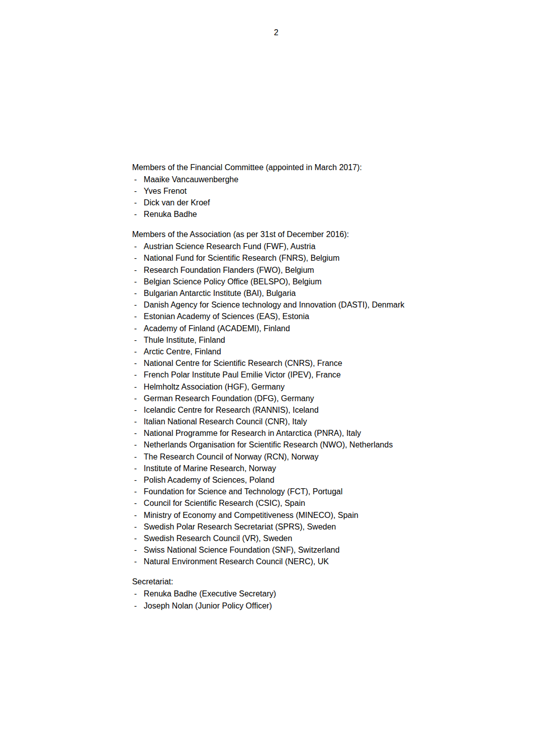2
Members of the Financial Committee (appointed in March 2017):
Maaike Vancauwenberghe
Yves Frenot
Dick van der Kroef
Renuka Badhe
Members of the Association (as per 31st of December 2016):
Austrian Science Research Fund (FWF), Austria
National Fund for Scientific Research (FNRS), Belgium
Research Foundation Flanders (FWO), Belgium
Belgian Science Policy Office (BELSPO), Belgium
Bulgarian Antarctic Institute (BAI), Bulgaria
Danish Agency for Science technology and Innovation (DASTI), Denmark
Estonian Academy of Sciences (EAS), Estonia
Academy of Finland (ACADEMI), Finland
Thule Institute, Finland
Arctic Centre, Finland
National Centre for Scientific Research (CNRS), France
French Polar Institute Paul Emilie Victor (IPEV), France
Helmholtz Association (HGF), Germany
German Research Foundation (DFG), Germany
Icelandic Centre for Research (RANNIS), Iceland
Italian National Research Council (CNR), Italy
National Programme for Research in Antarctica (PNRA), Italy
Netherlands Organisation for Scientific Research (NWO), Netherlands
The Research Council of Norway (RCN), Norway
Institute of Marine Research, Norway
Polish Academy of Sciences, Poland
Foundation for Science and Technology (FCT), Portugal
Council for Scientific Research (CSIC), Spain
Ministry of Economy and Competitiveness (MINECO), Spain
Swedish Polar Research Secretariat (SPRS), Sweden
Swedish Research Council (VR), Sweden
Swiss National Science Foundation (SNF), Switzerland
Natural Environment Research Council (NERC), UK
Secretariat:
Renuka Badhe (Executive Secretary)
Joseph Nolan (Junior Policy Officer)